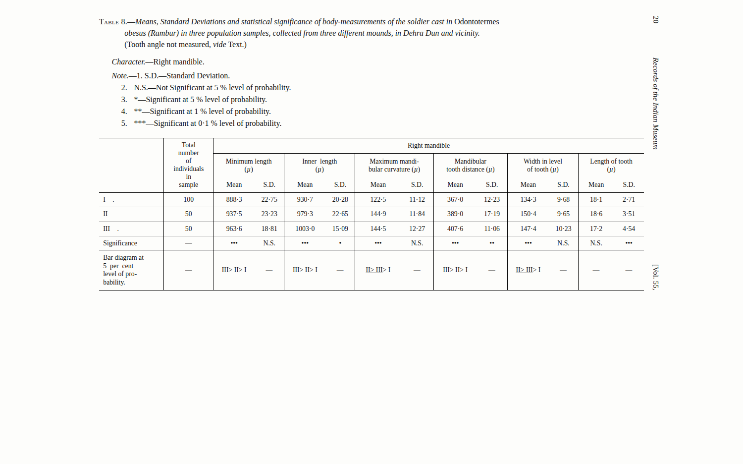20
Records of the Indian Museum
[Vol. 55,
Table 8.—Means, Standard Deviations and statistical significance of body-measurements of the soldier cast in Odontotermes obesus (Rambur) in three population samples, collected from three different mounds, in Dehra Dun and vicinity. (Tooth angle not measured, vide Text.)
Character.—Right mandible.
Note.—1. S.D.—Standard Deviation.
2. N.S.—Not Significant at 5 % level of probability.
3.*—Significant at 5 % level of probability.
4.**—Significant at 1 % level of probability.
5.***—Significant at 0·1 % level of probability.
| | Total number of individuals in sample | Right mandible |
| --- | --- | --- |
| Minimum length ( µ ) | Inner length ( µ ) | Maximum mandi- bular curvature ( µ ) | Mandibular tooth distance ( µ ) | Width in level of tooth ( µ ) | Length of tooth ( µ ) |
| Mean | S.D. | Mean | S.D. | Mean | S.D. | Mean | S.D. | Mean | S.D. | Mean | S.D. |
| I . | 100 | 888·3 | 22·75 | 930·7 | 20·28 | 122·5 | 11·12 | 367·0 | 12·23 | 134·3 | 9·68 | 18·1 | 2·71 |
| II | 50 | 937·5 | 23·23 | 979·3 | 22·65 | 144·9 | 11·84 | 389·0 | 17·19 | 150·4 | 9·65 | 18·6 | 3·51 |
| III . | 50 | 963·6 | 18·81 | 1003·0 | 15·09 | 144·5 | 12·27 | 407·6 | 11·06 | 147·4 | 10·23 | 17·2 | 4·54 |
| Significance | — | ••• | N.S. | ••• | • | ••• | N.S. | ••• | •• | ••• | N.S. | N.S. | ••• |
| Bar diagram at 5 per cent level of pro- bability. | — | III> II> I | — | III> II> I | — | II> III > I | — | III> II> I | — | II> III > I | — | — | — |